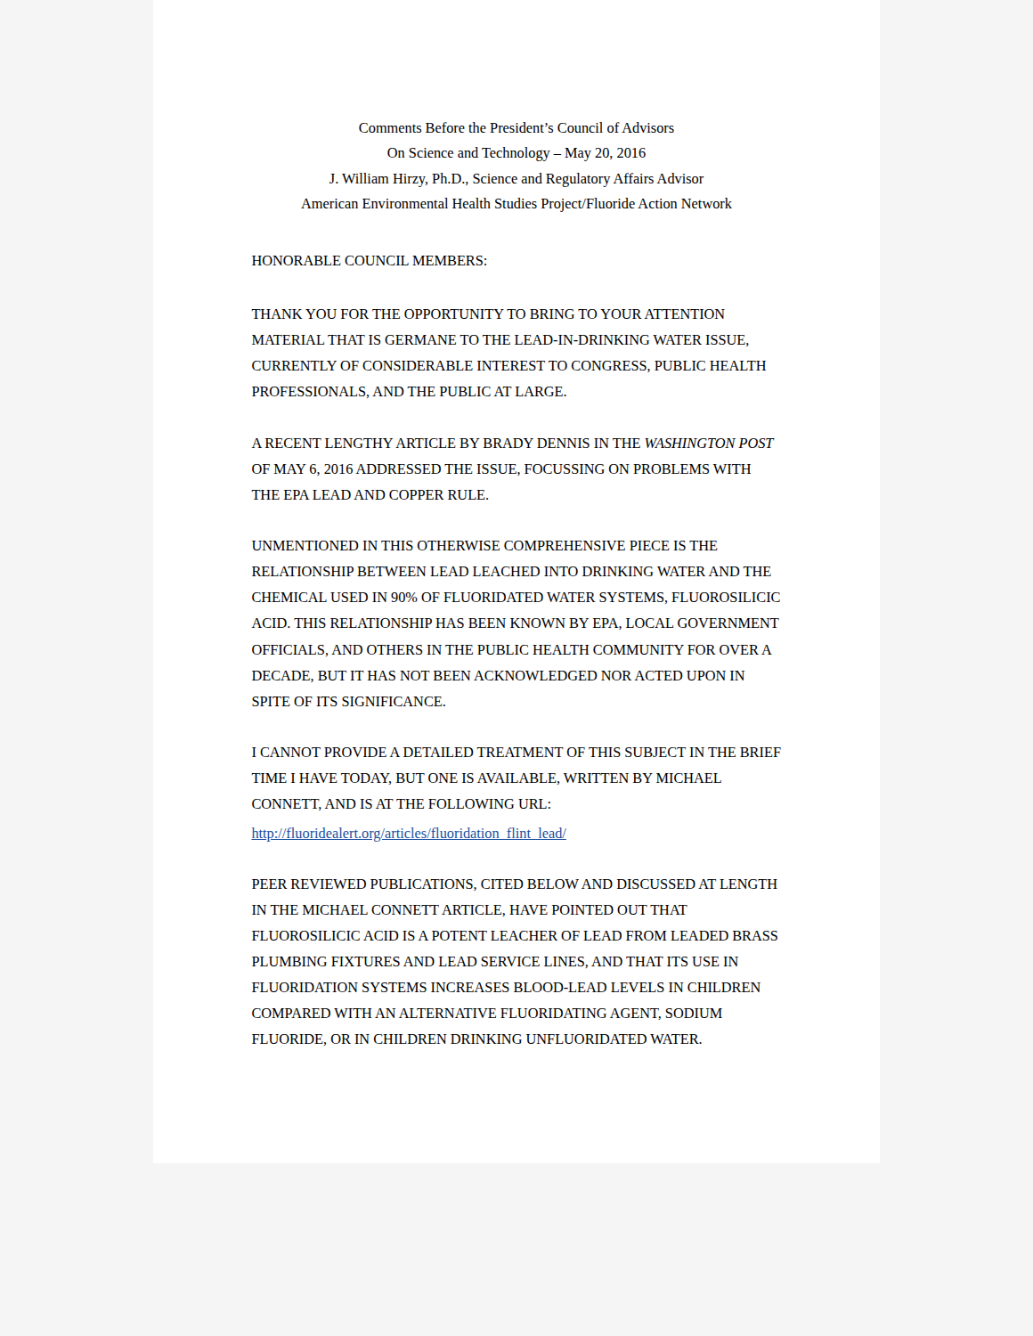Comments Before the President’s Council of Advisors
On Science and Technology – May 20, 2016
J. William Hirzy, Ph.D., Science and Regulatory Affairs Advisor
American Environmental Health Studies Project/Fluoride Action Network
Honorable Council Members:
Thank you for the opportunity to bring to your attention material that is germane to the lead-in-drinking water issue, currently of considerable interest to Congress, public health professionals, and the public at large.
A recent lengthy article by Brady Dennis in the Washington Post of May 6, 2016 addressed the issue, focussing on problems with the EPA lead and copper rule.
Unmentioned in this otherwise comprehensive piece is the relationship between lead leached into drinking water and the chemical used in 90% of fluoridated water systems, fluorosilicic acid. This relationship has been known by EPA, local government officials, and others in the public health community for over a decade, but it has not been acknowledged nor acted upon in spite of its significance.
I cannot provide a detailed treatment of this subject in the brief time I have today, but one is available, written by Michael Connett, and is at the following URL:
http://fluoridealert.org/articles/fluoridation_flint_lead/
Peer reviewed publications, cited below and discussed at length in the Michael Connett article, have pointed out that fluorosilicic acid is a potent leacher of lead from leaded brass plumbing fixtures and lead service lines, and that its use in fluoridation systems increases blood-lead levels in children compared with an alternative fluoridating agent, sodium fluoride, or in children drinking unfluoridated water.